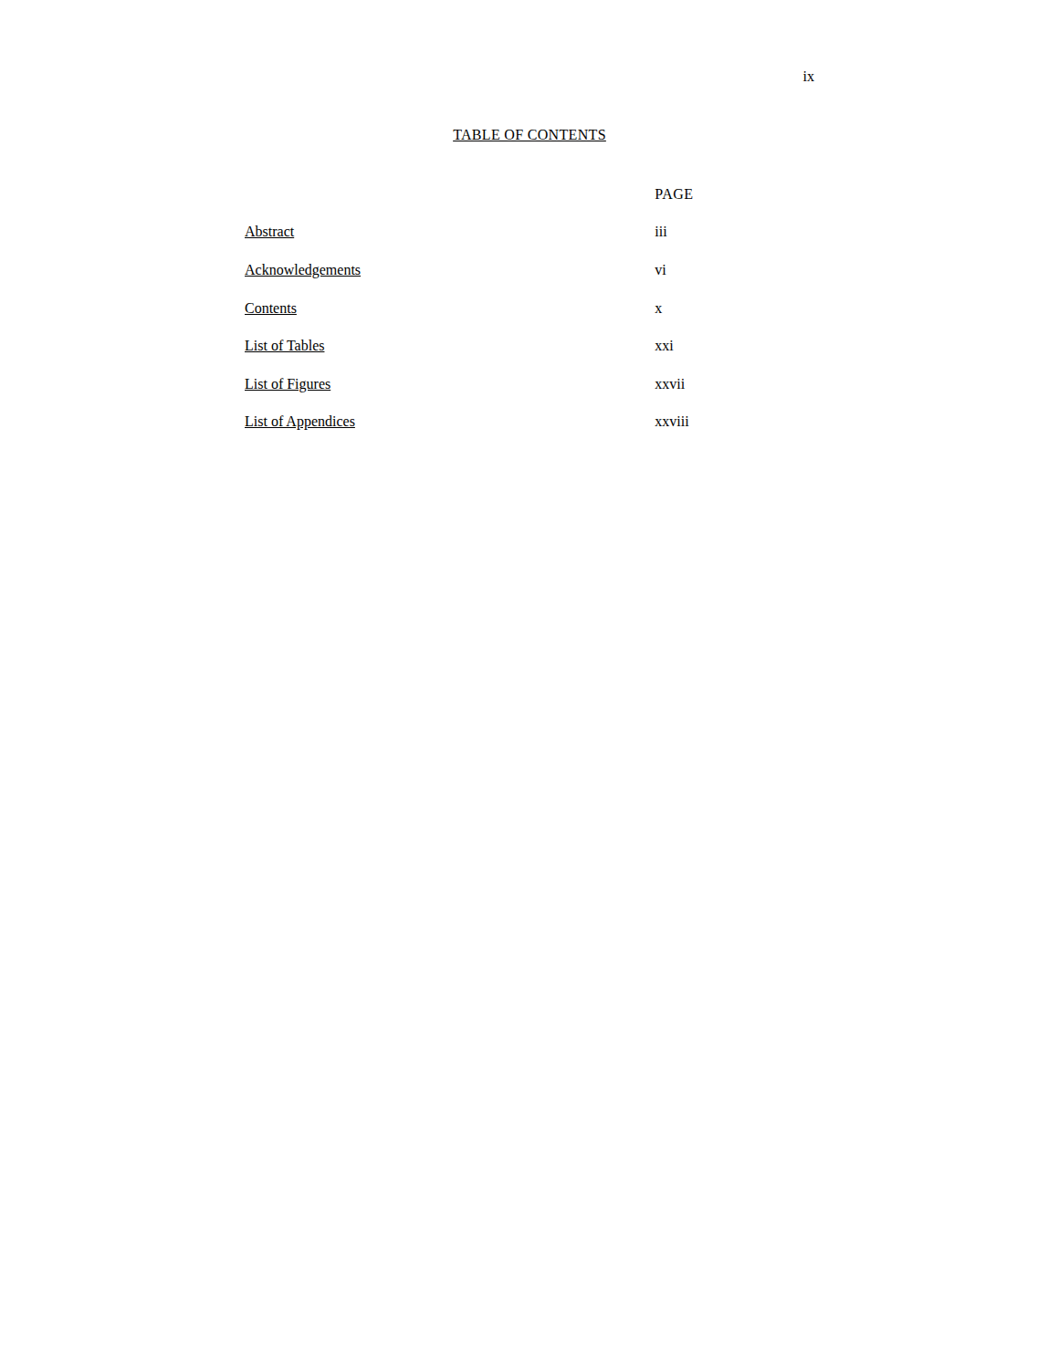ix
TABLE OF CONTENTS
| | PAGE |
| Abstract | iii |
| Acknowledgements | vi |
| Contents | x |
| List of Tables | xxi |
| List of Figures | xxvii |
| List of Appendices | xxviii |